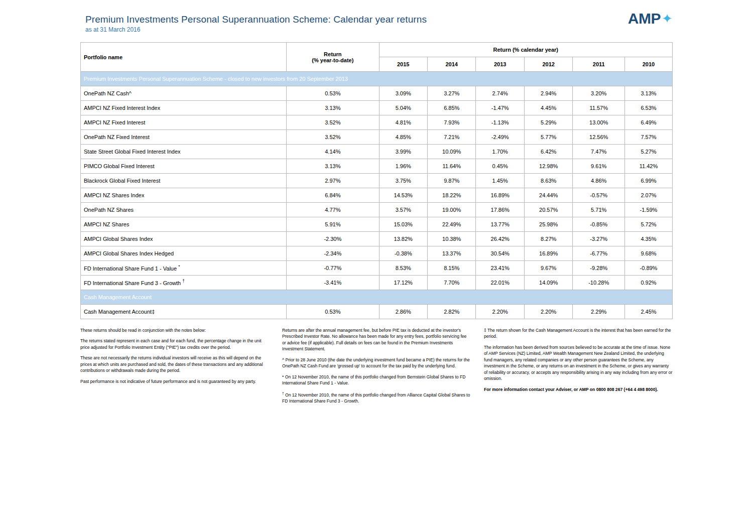AMP✦
Premium Investments Personal Superannuation Scheme: Calendar year returns
as at 31 March 2016
| Portfolio name | Return (% year-to-date) | Return (% calendar year) |
| --- | --- | --- |
| 2015 | 2014 | 2013 | 2012 | 2011 | 2010 |
| Premium Investments Personal Superannuation Scheme - closed to new investors from 20 September 2013 |
| OnePath NZ Cash^ | 0.53% | 3.09% | 3.27% | 2.74% | 2.94% | 3.20% | 3.13% |
| AMPCI NZ Fixed Interest Index | 3.13% | 5.04% | 6.85% | -1.47% | 4.45% | 11.57% | 6.53% |
| AMPCI NZ Fixed Interest | 3.52% | 4.81% | 7.93% | -1.13% | 5.29% | 13.00% | 6.49% |
| OnePath NZ Fixed Interest | 3.52% | 4.85% | 7.21% | -2.49% | 5.77% | 12.56% | 7.57% |
| State Street Global Fixed Interest Index | 4.14% | 3.99% | 10.09% | 1.70% | 6.42% | 7.47% | 5.27% |
| PIMCO Global Fixed Interest | 3.13% | 1.96% | 11.64% | 0.45% | 12.98% | 9.61% | 11.42% |
| Blackrock Global Fixed Interest | 2.97% | 3.75% | 9.87% | 1.45% | 8.63% | 4.86% | 6.99% |
| AMPCI NZ Shares Index | 6.84% | 14.53% | 18.22% | 16.89% | 24.44% | -0.57% | 2.07% |
| OnePath NZ Shares | 4.77% | 3.57% | 19.00% | 17.86% | 20.57% | 5.71% | -1.59% |
| AMPCI NZ Shares | 5.91% | 15.03% | 22.49% | 13.77% | 25.98% | -0.85% | 5.72% |
| AMPCI Global Shares Index | -2.30% | 13.82% | 10.38% | 26.42% | 8.27% | -3.27% | 4.35% |
| AMPCI Global Shares Index Hedged | -2.34% | -0.38% | 13.37% | 30.54% | 16.89% | -6.77% | 9.68% |
| FD International Share Fund 1 - Value * | -0.77% | 8.53% | 8.15% | 23.41% | 9.67% | -9.28% | -0.89% |
| FD International Share Fund 3 - Growth † | -3.41% | 17.12% | 7.70% | 22.01% | 14.09% | -10.28% | 0.92% |
| Cash Management Account |
| Cash Management Account‡ | 0.53% | 2.86% | 2.82% | 2.20% | 2.20% | 2.29% | 2.45% |
These returns should be read in conjunction with the notes below:
The returns stated represent in each case and for each fund, the percentage change in the unit price adjusted for Portfolio Investment Entity ("PIE") tax credits over the period.
These are not necessarily the returns individual investors will receive as this will depend on the prices at which units are purchased and sold, the dates of these transactions and any additional contributions or withdrawals made during the period.
Past performance is not indicative of future performance and is not guaranteed by any party.
Returns are after the annual management fee, but before PIE tax is deducted at the investor's Prescribed Investor Rate. No allowance has been made for any entry fees, portfolio servicing fee or advice fee (if applicable). Full details on fees can be found in the Premium Investments Investment Statement.
^ Prior to 28 June 2010 (the date the underlying investment fund became a PIE) the returns for the OnePath NZ Cash Fund are 'grossed up' to account for the tax paid by the underlying fund.
* On 12 November 2010, the name of this portfolio changed from Bernstein Global Shares to FD International Share Fund 1 - Value.
† On 12 November 2010, the name of this portfolio changed from Alliance Capital Global Shares to FD International Share Fund 3 - Growth.
‡ The return shown for the Cash Management Account is the interest that has been earned for the period.
The information has been derived from sources believed to be accurate at the time of issue. None of AMP Services (NZ) Limited, AMP Wealth Management New Zealand Limited, the underlying fund managers, any related companies or any other person guarantees the Scheme, any investment in the Scheme, or any returns on an investment in the Scheme, or gives any warranty of reliability or accuracy, or accepts any responsibility arising in any way including from any error or omission.
For more information contact your Adviser, or AMP on 0800 808 267 (+64 4 498 8000).